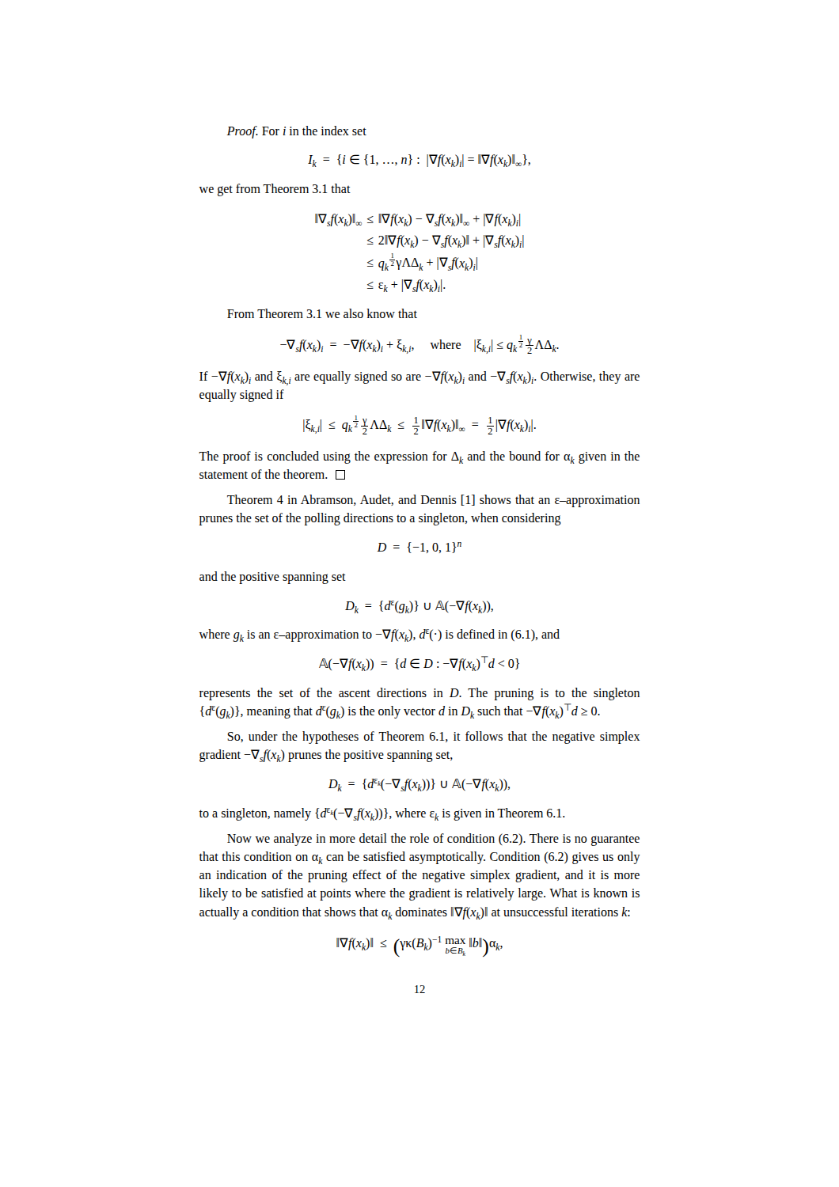Proof. For i in the index set
Ik = {i ∈ {1, …, n} : |∇f(xk)i| = ‖∇f(xk)‖∞},
we get from Theorem 3.1 that
| ‖∇ s f ( x k )‖ ∞ | ≤ | ‖∇ f ( x k ) − ∇ s f ( x k )‖ ∞ + /∇ f ( x k ) i / |
| | ≤ | 2‖∇ f ( x k ) − ∇ s f ( x k )‖ + /∇ s f ( x k ) i / |
| | ≤ | q k 1 2 γΛΔ k + /∇ s f ( x k ) i / |
| | ≤ | ε k + /∇ s f ( x k ) i /. |
From Theorem 3.1 we also know that
−∇sf(xk)i = −∇f(xk)i + ξk,i, where |ξk,i| ≤ qk12γ 2 ΛΔk.
If −∇f(xk)i and ξk,i are equally signed so are −∇f(xk)i and −∇sf(xk)i. Otherwise, they are equally signed if
|ξk,i| ≤ qk12γ 2 ΛΔk ≤ 12‖∇f(xk)‖∞ = 12|∇f(xk)i|.
The proof is concluded using the expression for Δk and the bound for αk given in the statement of the theorem.
Theorem 4 in Abramson, Audet, and Dennis [1] shows that an ε–approximation prunes the set of the polling directions to a singleton, when considering
D = {−1, 0, 1}n
and the positive spanning set
Dk = {dε(gk)} ∪ 𝔸(−∇f(xk)),
where gk is an ε–approximation to −∇f(xk), dε(·) is defined in (6.1), and
𝔸(−∇f(xk)) = {d ∈ D : −∇f(xk)⊤d < 0}
represents the set of the ascent directions in D. The pruning is to the singleton {dε(gk)}, meaning that dε(gk) is the only vector d in Dk such that −∇f(xk)⊤d ≥ 0.
So, under the hypotheses of Theorem 6.1, it follows that the negative simplex gradient −∇sf(xk) prunes the positive spanning set,
Dk = {dεk(−∇sf(xk))} ∪ 𝔸(−∇f(xk)),
to a singleton, namely {dεk(−∇sf(xk))}, where εk is given in Theorem 6.1.
Now we analyze in more detail the role of condition (6.2). There is no guarantee that this condition on αk can be satisfied asymptotically. Condition (6.2) gives us only an indication of the pruning effect of the negative simplex gradient, and it is more likely to be satisfied at points where the gradient is relatively large. What is known is actually a condition that shows that αk dominates ‖∇f(xk)‖ at unsuccessful iterations k:
‖∇f(xk)‖ ≤ (γκ(Bk)−1 max b∈Bk ‖b‖) αk,
12